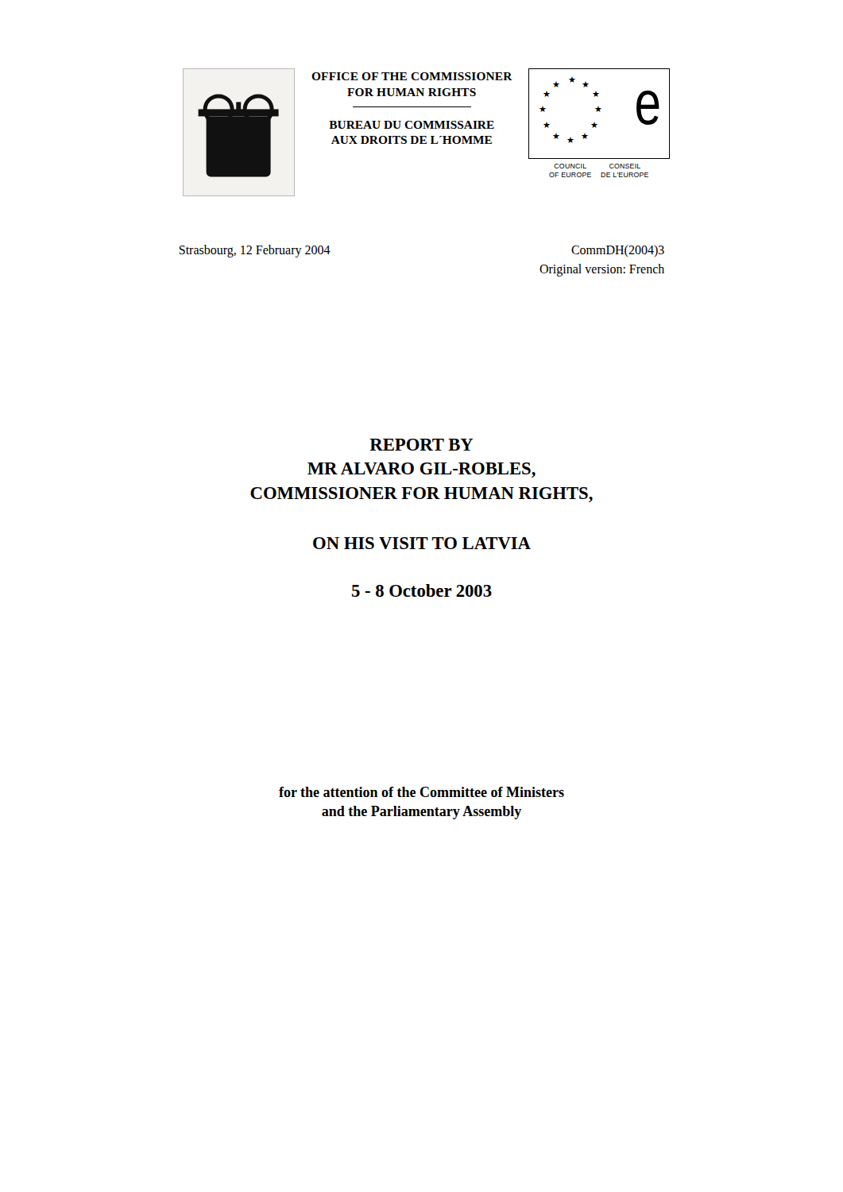| | OFFICE OF THE COMMISSIONER FOR HUMAN RIGHTS BUREAU DU COMMISSAIRE AUX DROITS DE L´HOMME | ★ ★ ★ ★ ★ ★ ★ ★ ★ ★ ★ ★ e / COUNCIL / CONSEIL / / OF EUROPE / DE L'EUROPE / |
| Strasbourg, 12 February 2004 | CommDH(2004)3 |
Original version: French
REPORT BY
MR ALVARO GIL-ROBLES,
COMMISSIONER FOR HUMAN RIGHTS,
ON HIS VISIT TO LATVIA
5 - 8 October 2003
for the attention of the Committee of Ministers
and the Parliamentary Assembly